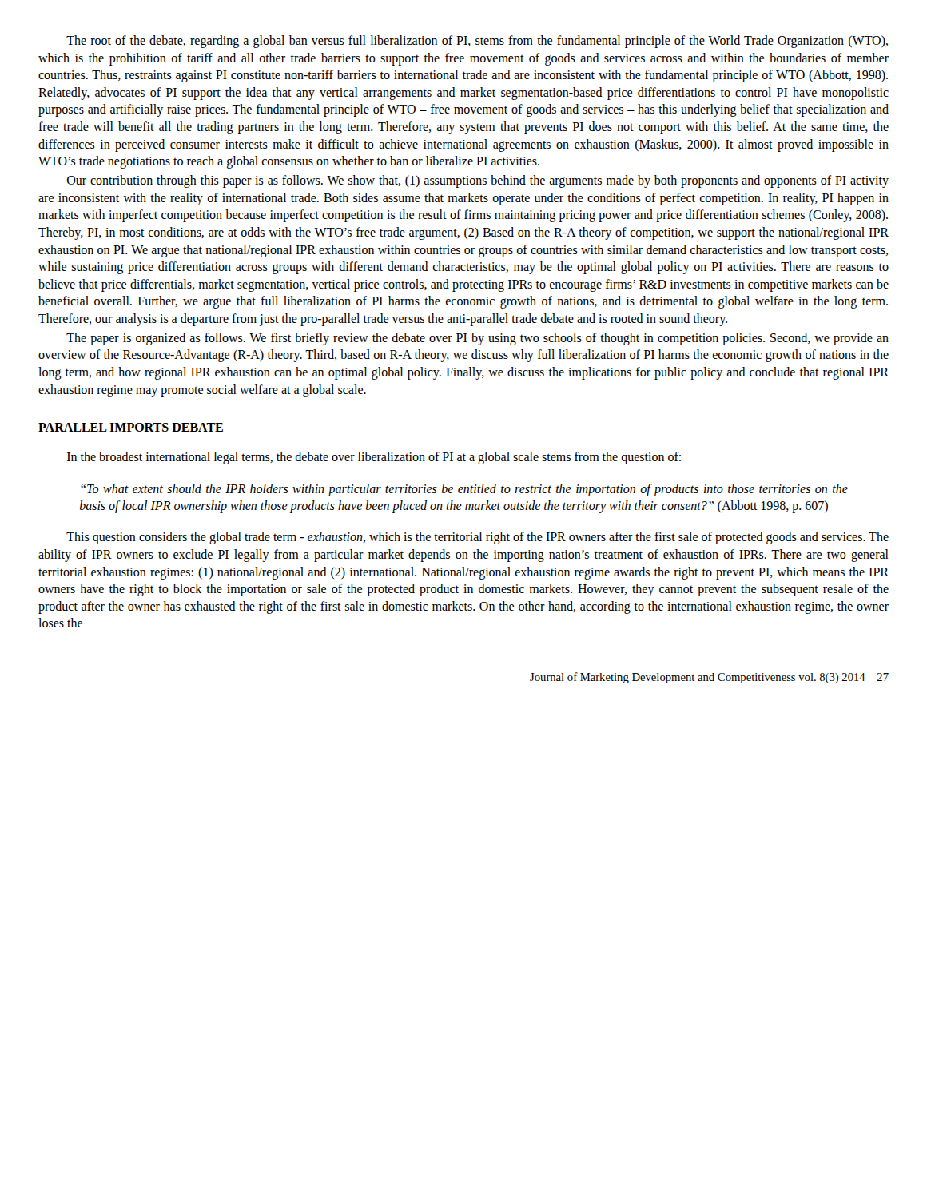The root of the debate, regarding a global ban versus full liberalization of PI, stems from the fundamental principle of the World Trade Organization (WTO), which is the prohibition of tariff and all other trade barriers to support the free movement of goods and services across and within the boundaries of member countries. Thus, restraints against PI constitute non-tariff barriers to international trade and are inconsistent with the fundamental principle of WTO (Abbott, 1998). Relatedly, advocates of PI support the idea that any vertical arrangements and market segmentation-based price differentiations to control PI have monopolistic purposes and artificially raise prices. The fundamental principle of WTO – free movement of goods and services – has this underlying belief that specialization and free trade will benefit all the trading partners in the long term. Therefore, any system that prevents PI does not comport with this belief. At the same time, the differences in perceived consumer interests make it difficult to achieve international agreements on exhaustion (Maskus, 2000). It almost proved impossible in WTO’s trade negotiations to reach a global consensus on whether to ban or liberalize PI activities.
Our contribution through this paper is as follows. We show that, (1) assumptions behind the arguments made by both proponents and opponents of PI activity are inconsistent with the reality of international trade. Both sides assume that markets operate under the conditions of perfect competition. In reality, PI happen in markets with imperfect competition because imperfect competition is the result of firms maintaining pricing power and price differentiation schemes (Conley, 2008). Thereby, PI, in most conditions, are at odds with the WTO’s free trade argument, (2) Based on the R-A theory of competition, we support the national/regional IPR exhaustion on PI. We argue that national/regional IPR exhaustion within countries or groups of countries with similar demand characteristics and low transport costs, while sustaining price differentiation across groups with different demand characteristics, may be the optimal global policy on PI activities. There are reasons to believe that price differentials, market segmentation, vertical price controls, and protecting IPRs to encourage firms’ R&D investments in competitive markets can be beneficial overall. Further, we argue that full liberalization of PI harms the economic growth of nations, and is detrimental to global welfare in the long term. Therefore, our analysis is a departure from just the pro-parallel trade versus the anti-parallel trade debate and is rooted in sound theory.
The paper is organized as follows. We first briefly review the debate over PI by using two schools of thought in competition policies. Second, we provide an overview of the Resource-Advantage (R-A) theory. Third, based on R-A theory, we discuss why full liberalization of PI harms the economic growth of nations in the long term, and how regional IPR exhaustion can be an optimal global policy. Finally, we discuss the implications for public policy and conclude that regional IPR exhaustion regime may promote social welfare at a global scale.
Parallel Imports Debate
In the broadest international legal terms, the debate over liberalization of PI at a global scale stems from the question of:
“To what extent should the IPR holders within particular territories be entitled to restrict the importation of products into those territories on the basis of local IPR ownership when those products have been placed on the market outside the territory with their consent?” (Abbott 1998, p. 607)
This question considers the global trade term - exhaustion, which is the territorial right of the IPR owners after the first sale of protected goods and services. The ability of IPR owners to exclude PI legally from a particular market depends on the importing nation’s treatment of exhaustion of IPRs. There are two general territorial exhaustion regimes: (1) national/regional and (2) international. National/regional exhaustion regime awards the right to prevent PI, which means the IPR owners have the right to block the importation or sale of the protected product in domestic markets. However, they cannot prevent the subsequent resale of the product after the owner has exhausted the right of the first sale in domestic markets. On the other hand, according to the international exhaustion regime, the owner loses the
Journal of Marketing Development and Competitiveness vol. 8(3) 2014 27